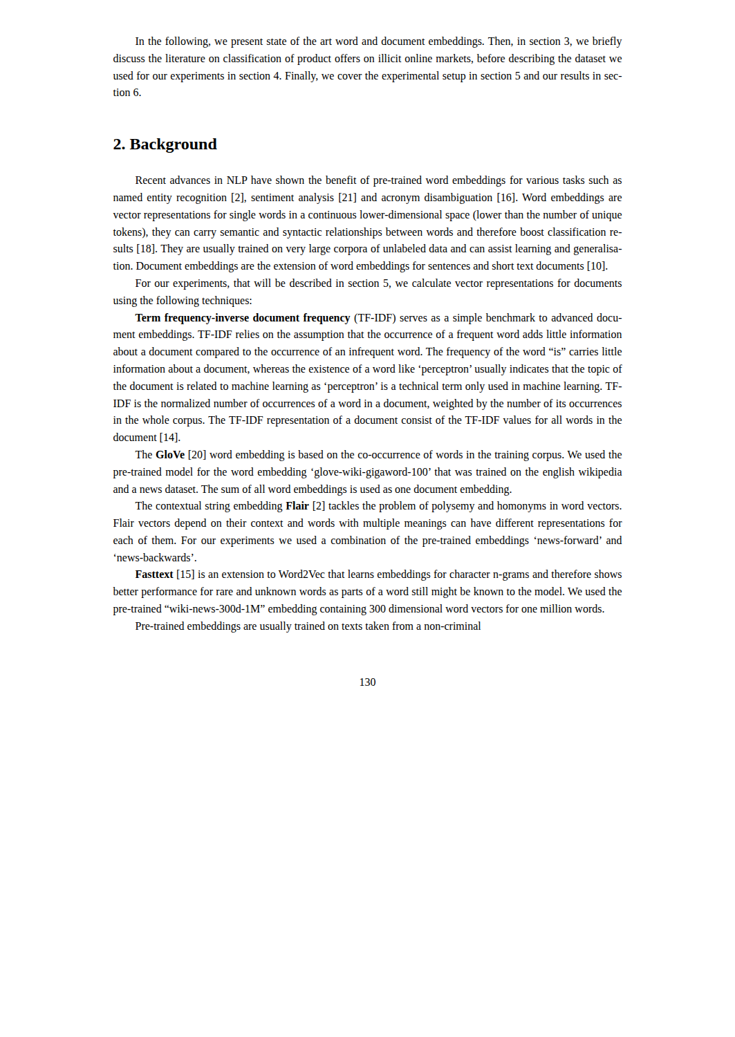In the following, we present state of the art word and document embeddings. Then, in section 3, we briefly discuss the literature on classification of product offers on illicit online markets, before describing the dataset we used for our experiments in section 4. Finally, we cover the experimental setup in section 5 and our results in section 6.
2. Background
Recent advances in NLP have shown the benefit of pre-trained word embeddings for various tasks such as named entity recognition [2], sentiment analysis [21] and acronym disambiguation [16]. Word embeddings are vector representations for single words in a continuous lower-dimensional space (lower than the number of unique tokens), they can carry semantic and syntactic relationships between words and therefore boost classification results [18]. They are usually trained on very large corpora of unlabeled data and can assist learning and generalisation. Document embeddings are the extension of word embeddings for sentences and short text documents [10].
For our experiments, that will be described in section 5, we calculate vector representations for documents using the following techniques:
Term frequency-inverse document frequency (TF-IDF) serves as a simple benchmark to advanced document embeddings. TF-IDF relies on the assumption that the occurrence of a frequent word adds little information about a document compared to the occurrence of an infrequent word. The frequency of the word “is” carries little information about a document, whereas the existence of a word like ‘perceptron’ usually indicates that the topic of the document is related to machine learning as ‘perceptron’ is a technical term only used in machine learning. TF-IDF is the normalized number of occurrences of a word in a document, weighted by the number of its occurrences in the whole corpus. The TF-IDF representation of a document consist of the TF-IDF values for all words in the document [14].
The GloVe [20] word embedding is based on the co-occurrence of words in the training corpus. We used the pre-trained model for the word embedding ‘glove-wiki-gigaword-100’ that was trained on the english wikipedia and a news dataset. The sum of all word embeddings is used as one document embedding.
The contextual string embedding Flair [2] tackles the problem of polysemy and homonyms in word vectors. Flair vectors depend on their context and words with multiple meanings can have different representations for each of them. For our experiments we used a combination of the pre-trained embeddings ‘news-forward’ and ‘news-backwards’.
Fasttext [15] is an extension to Word2Vec that learns embeddings for character n-grams and therefore shows better performance for rare and unknown words as parts of a word still might be known to the model. We used the pre-trained “wiki-news-300d-1M” embedding containing 300 dimensional word vectors for one million words.
Pre-trained embeddings are usually trained on texts taken from a non-criminal
130